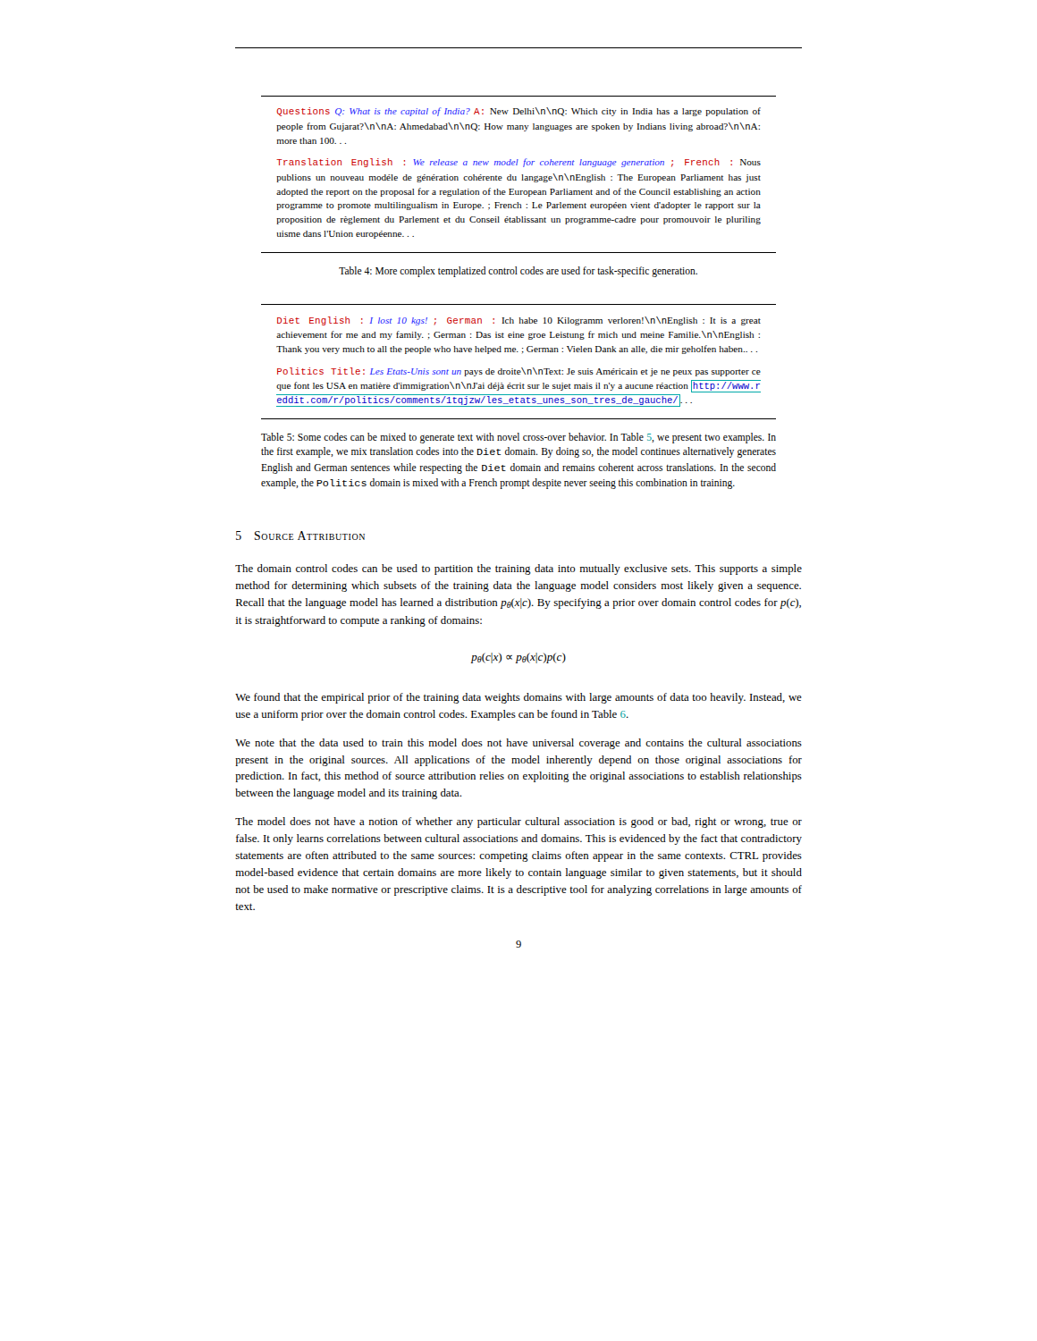Questions Q: What is the capital of India? A: New Delhi\n\n Q: Which city in India has a large population of people from Gujarat?\n\n A: Ahmedabad\n\n Q: How many languages are spoken by Indians living abroad?\n\n A: more than 100. . .
Translation English : We release a new model for coherent language generation ; French : Nous publions un nouveau modéle de génération cohérente du langage\n\n English : The European Parliament has just adopted the report on the proposal for a regulation of the European Parliament and of the Council establishing an action programme to promote multilingualism in Europe. ; French : Le Parlement européen vient d'adopter le rapport sur la proposition de règlement du Parlement et du Conseil établissant un programme-cadre pour promouvoir le pluriling uisme dans l'Union européenne. . .
Table 4: More complex templatized control codes are used for task-specific generation.
Diet English : I lost 10 kgs! ; German : Ich habe 10 Kilogramm verloren!\n\n English : It is a great achievement for me and my family. ; German : Das ist eine groe Leistung fr mich und meine Familie.\n\n English : Thank you very much to all the people who have helped me. ; German : Vielen Dank an alle, die mir geholfen haben.. . .
Politics Title: Les Etats-Unis sont un pays de droite\n\n Text: Je suis Américain et je ne peux pas supporter ce que font les USA en matière d'immigration\n\n J'ai déjà écrit sur le sujet mais il n'y a aucune réaction http://www.reddit.com/r/politics/comments/1tqjzw/les_etats_unes_son_tres_de_gauche/. . .
Table 5: Some codes can be mixed to generate text with novel cross-over behavior. In Table 5, we present two examples. In the first example, we mix translation codes into the Diet domain. By doing so, the model continues alternatively generates English and German sentences while respecting the Diet domain and remains coherent across translations. In the second example, the Politics domain is mixed with a French prompt despite never seeing this combination in training.
5 Source Attribution
The domain control codes can be used to partition the training data into mutually exclusive sets. This supports a simple method for determining which subsets of the training data the language model considers most likely given a sequence. Recall that the language model has learned a distribution pθ(x|c). By specifying a prior over domain control codes for p(c), it is straightforward to compute a ranking of domains:
pθ(c|x) ∝ pθ(x|c)p(c)
We found that the empirical prior of the training data weights domains with large amounts of data too heavily. Instead, we use a uniform prior over the domain control codes. Examples can be found in Table 6.
We note that the data used to train this model does not have universal coverage and contains the cultural associations present in the original sources. All applications of the model inherently depend on those original associations for prediction. In fact, this method of source attribution relies on exploiting the original associations to establish relationships between the language model and its training data.
The model does not have a notion of whether any particular cultural association is good or bad, right or wrong, true or false. It only learns correlations between cultural associations and domains. This is evidenced by the fact that contradictory statements are often attributed to the same sources: competing claims often appear in the same contexts. CTRL provides model-based evidence that certain domains are more likely to contain language similar to given statements, but it should not be used to make normative or prescriptive claims. It is a descriptive tool for analyzing correlations in large amounts of text.
9